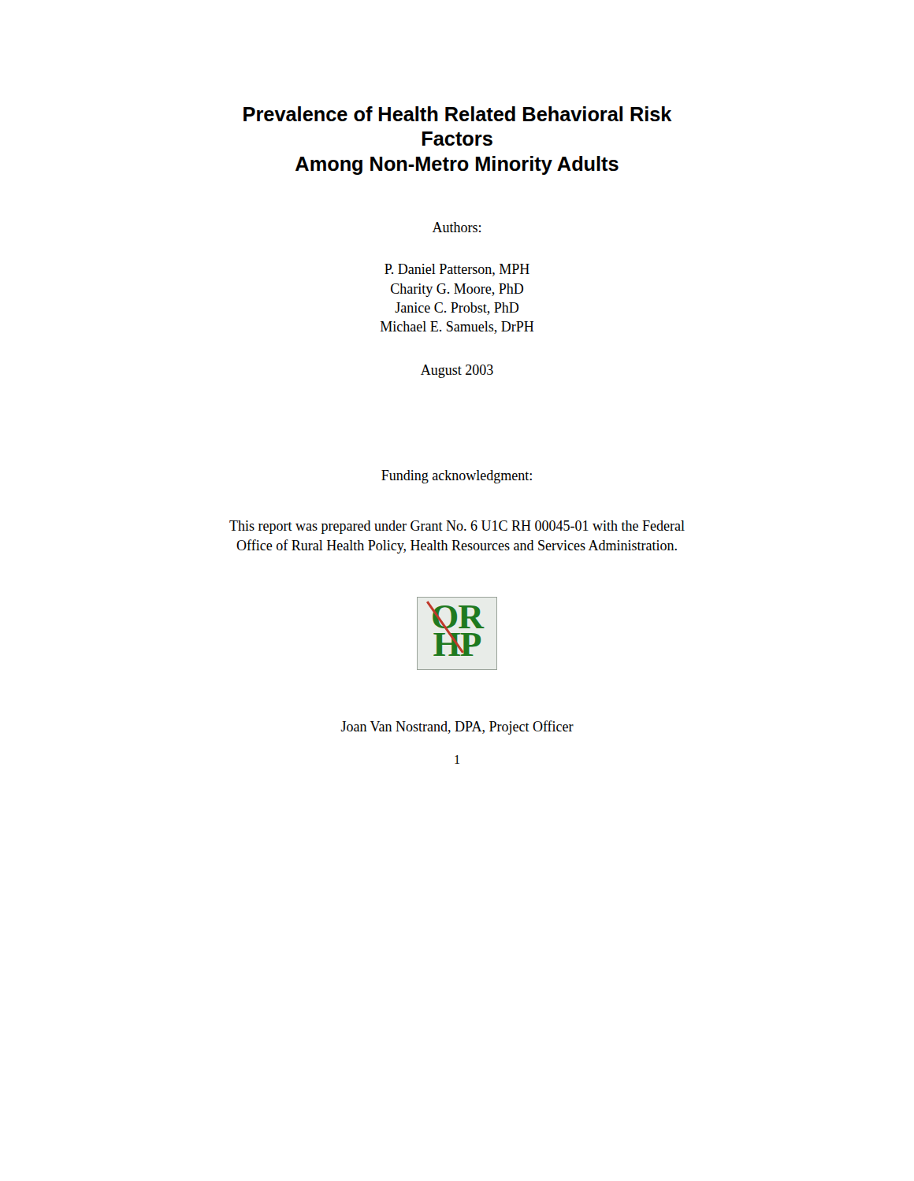Prevalence of Health Related Behavioral Risk Factors
Among Non-Metro Minority Adults
Authors:
P. Daniel Patterson, MPH
Charity G. Moore, PhD
Janice C. Probst, PhD
Michael E. Samuels, DrPH
August 2003
Funding acknowledgment:
This report was prepared under Grant No. 6 U1C RH 00045-01 with the Federal Office of Rural Health Policy, Health Resources and Services Administration.
ORHP
Joan Van Nostrand, DPA, Project Officer
1